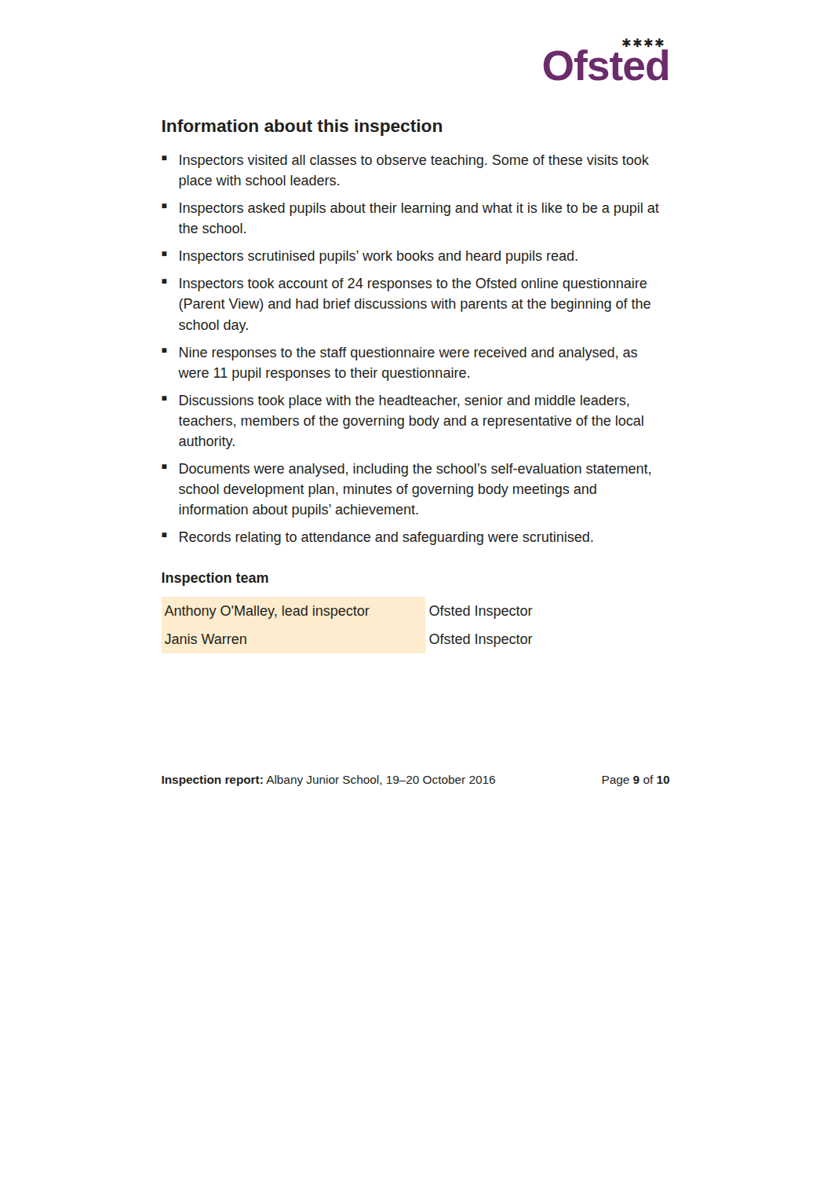✱✱✱✱ Ofsted
Information about this inspection
Inspectors visited all classes to observe teaching. Some of these visits took place with school leaders.
Inspectors asked pupils about their learning and what it is like to be a pupil at the school.
Inspectors scrutinised pupils’ work books and heard pupils read.
Inspectors took account of 24 responses to the Ofsted online questionnaire (Parent View) and had brief discussions with parents at the beginning of the school day.
Nine responses to the staff questionnaire were received and analysed, as were 11 pupil responses to their questionnaire.
Discussions took place with the headteacher, senior and middle leaders, teachers, members of the governing body and a representative of the local authority.
Documents were analysed, including the school’s self-evaluation statement, school development plan, minutes of governing body meetings and information about pupils’ achievement.
Records relating to attendance and safeguarding were scrutinised.
Inspection team
| Anthony O'Malley, lead inspector | Ofsted Inspector |
| Janis Warren | Ofsted Inspector |
Inspection report: Albany Junior School, 19–20 October 2016
Page 9 of 10